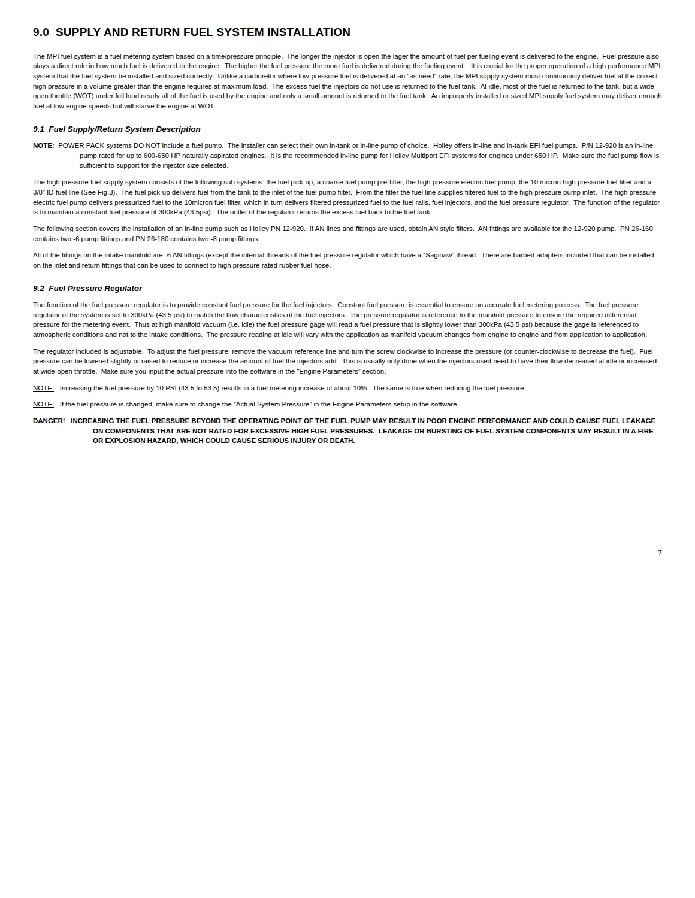9.0 SUPPLY AND RETURN FUEL SYSTEM INSTALLATION
The MPI fuel system is a fuel metering system based on a time/pressure principle. The longer the injector is open the lager the amount of fuel per fueling event is delivered to the engine. Fuel pressure also plays a direct role in how much fuel is delivered to the engine. The higher the fuel pressure the more fuel is delivered during the fueling event. It is crucial for the proper operation of a high performance MPI system that the fuel system be installed and sized correctly. Unlike a carburetor where low-pressure fuel is delivered at an "as need" rate, the MPI supply system must continuously deliver fuel at the correct high pressure in a volume greater than the engine requires at maximum load. The excess fuel the injectors do not use is returned to the fuel tank. At idle, most of the fuel is returned to the tank, but a wide-open throttle (WOT) under full load nearly all of the fuel is used by the engine and only a small amount is returned to the fuel tank. An improperly installed or sized MPI supply fuel system may deliver enough fuel at low engine speeds but will starve the engine at WOT.
9.1 Fuel Supply/Return System Description
NOTE: POWER PACK systems DO NOT include a fuel pump. The installer can select their own in-tank or in-line pump of choice. Holley offers in-line and in-tank EFI fuel pumps. P/N 12-920 is an in-line pump rated for up to 600-650 HP naturally aspirated engines. It is the recommended in-line pump for Holley Multiport EFI systems for engines under 650 HP. Make sure the fuel pump flow is sufficient to support for the injector size selected.
The high pressure fuel supply system consists of the following sub-systems: the fuel pick-up, a coarse fuel pump pre-filter, the high pressure electric fuel pump, the 10 micron high pressure fuel filter and a 3/8” ID fuel line (See Fig.3). The fuel pick-up delivers fuel from the tank to the inlet of the fuel pump filter. From the filter the fuel line supplies filtered fuel to the high pressure pump inlet. The high pressure electric fuel pump delivers pressurized fuel to the 10micron fuel filter, which in turn delivers filtered pressurized fuel to the fuel rails, fuel injectors, and the fuel pressure regulator. The function of the regulator is to maintain a constant fuel pressure of 300kPa (43.5psi). The outlet of the regulator returns the excess fuel back to the fuel tank.
The following section covers the installation of an in-line pump such as Holley PN 12-920. If AN lines and fittings are used, obtain AN style filters. AN fittings are available for the 12-920 pump. PN 26-160 contains two -6 pump fittings and PN 26-180 contains two -8 pump fittings.
All of the fittings on the intake manifold are -6 AN fittings (except the internal threads of the fuel pressure regulator which have a “Saginaw” thread. There are barbed adapters included that can be installed on the inlet and return fittings that can be used to connect to high pressure rated rubber fuel hose.
9.2 Fuel Pressure Regulator
The function of the fuel pressure regulator is to provide constant fuel pressure for the fuel injectors. Constant fuel pressure is essential to ensure an accurate fuel metering process. The fuel pressure regulator of the system is set to 300kPa (43.5 psi) to match the flow characteristics of the fuel injectors. The pressure regulator is reference to the manifold pressure to ensure the required differential pressure for the metering event. Thus at high manifold vacuum (i.e. idle) the fuel pressure gage will read a fuel pressure that is slightly lower than 300kPa (43.5 psi) because the gage is referenced to atmospheric conditions and not to the intake conditions. The pressure reading at idle will vary with the application as manifold vacuum changes from engine to engine and from application to application.
The regulator included is adjustable. To adjust the fuel pressure: remove the vacuum reference line and turn the screw clockwise to increase the pressure (or counter-clockwise to decrease the fuel). Fuel pressure can be lowered slightly or raised to reduce or increase the amount of fuel the injectors add. This is usually only done when the injectors used need to have their flow decreased at idle or increased at wide-open throttle. Make sure you input the actual pressure into the software in the “Engine Parameters” section.
NOTE: Increasing the fuel pressure by 10 PSI (43.5 to 53.5) results in a fuel metering increase of about 10%. The same is true when reducing the fuel pressure.
NOTE: If the fuel pressure is changed, make sure to change the “Actual System Pressure” in the Engine Parameters setup in the software.
DANGER! INCREASING THE FUEL PRESSURE BEYOND THE OPERATING POINT OF THE FUEL PUMP MAY RESULT IN POOR ENGINE PERFORMANCE AND COULD CAUSE FUEL LEAKAGE ON COMPONENTS THAT ARE NOT RATED FOR EXCESSIVE HIGH FUEL PRESSURES. LEAKAGE OR BURSTING OF FUEL SYSTEM COMPONENTS MAY RESULT IN A FIRE OR EXPLOSION HAZARD, WHICH COULD CAUSE SERIOUS INJURY OR DEATH.
7